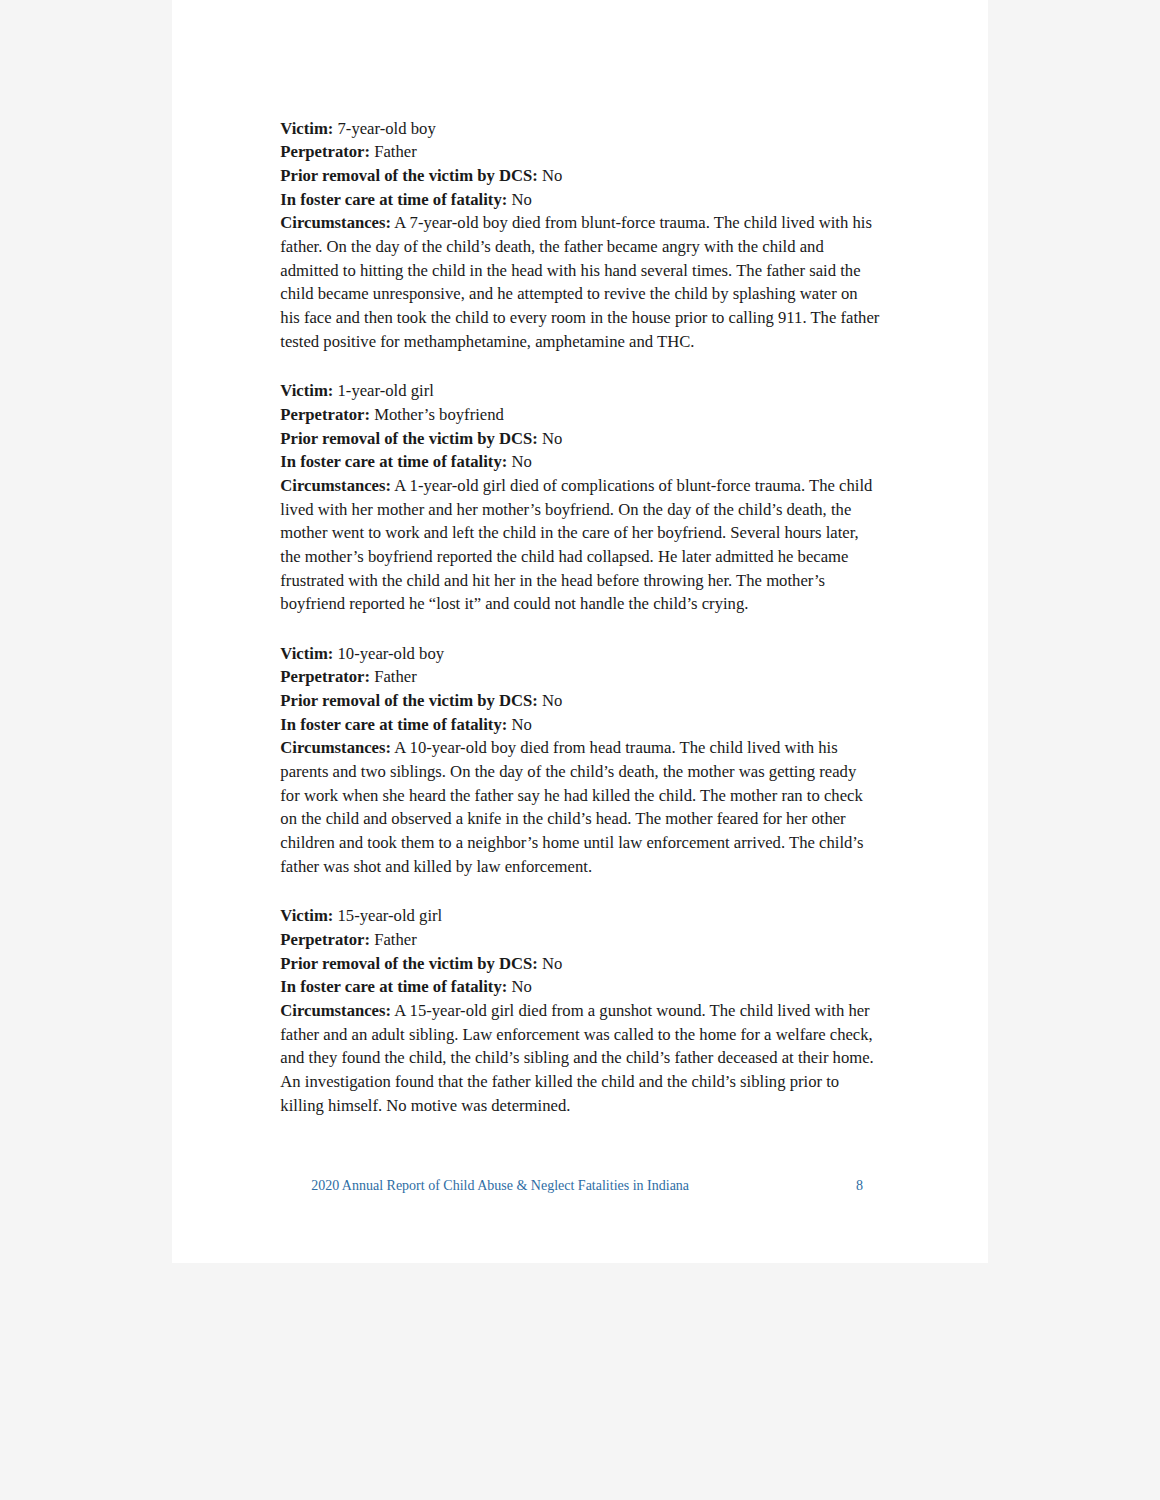Victim: 7-year-old boy
Perpetrator: Father
Prior removal of the victim by DCS: No
In foster care at time of fatality: No
Circumstances: A 7-year-old boy died from blunt-force trauma. The child lived with his father. On the day of the child’s death, the father became angry with the child and admitted to hitting the child in the head with his hand several times. The father said the child became unresponsive, and he attempted to revive the child by splashing water on his face and then took the child to every room in the house prior to calling 911. The father tested positive for methamphetamine, amphetamine and THC.
Victim: 1-year-old girl
Perpetrator: Mother’s boyfriend
Prior removal of the victim by DCS: No
In foster care at time of fatality: No
Circumstances: A 1-year-old girl died of complications of blunt-force trauma. The child lived with her mother and her mother’s boyfriend. On the day of the child’s death, the mother went to work and left the child in the care of her boyfriend. Several hours later, the mother’s boyfriend reported the child had collapsed. He later admitted he became frustrated with the child and hit her in the head before throwing her. The mother’s boyfriend reported he “lost it” and could not handle the child’s crying.
Victim: 10-year-old boy
Perpetrator: Father
Prior removal of the victim by DCS: No
In foster care at time of fatality: No
Circumstances: A 10-year-old boy died from head trauma. The child lived with his parents and two siblings. On the day of the child’s death, the mother was getting ready for work when she heard the father say he had killed the child. The mother ran to check on the child and observed a knife in the child’s head. The mother feared for her other children and took them to a neighbor’s home until law enforcement arrived. The child’s father was shot and killed by law enforcement.
Victim: 15-year-old girl
Perpetrator: Father
Prior removal of the victim by DCS: No
In foster care at time of fatality: No
Circumstances: A 15-year-old girl died from a gunshot wound. The child lived with her father and an adult sibling. Law enforcement was called to the home for a welfare check, and they found the child, the child’s sibling and the child’s father deceased at their home. An investigation found that the father killed the child and the child’s sibling prior to killing himself. No motive was determined.
2020 Annual Report of Child Abuse & Neglect Fatalities in Indiana 8